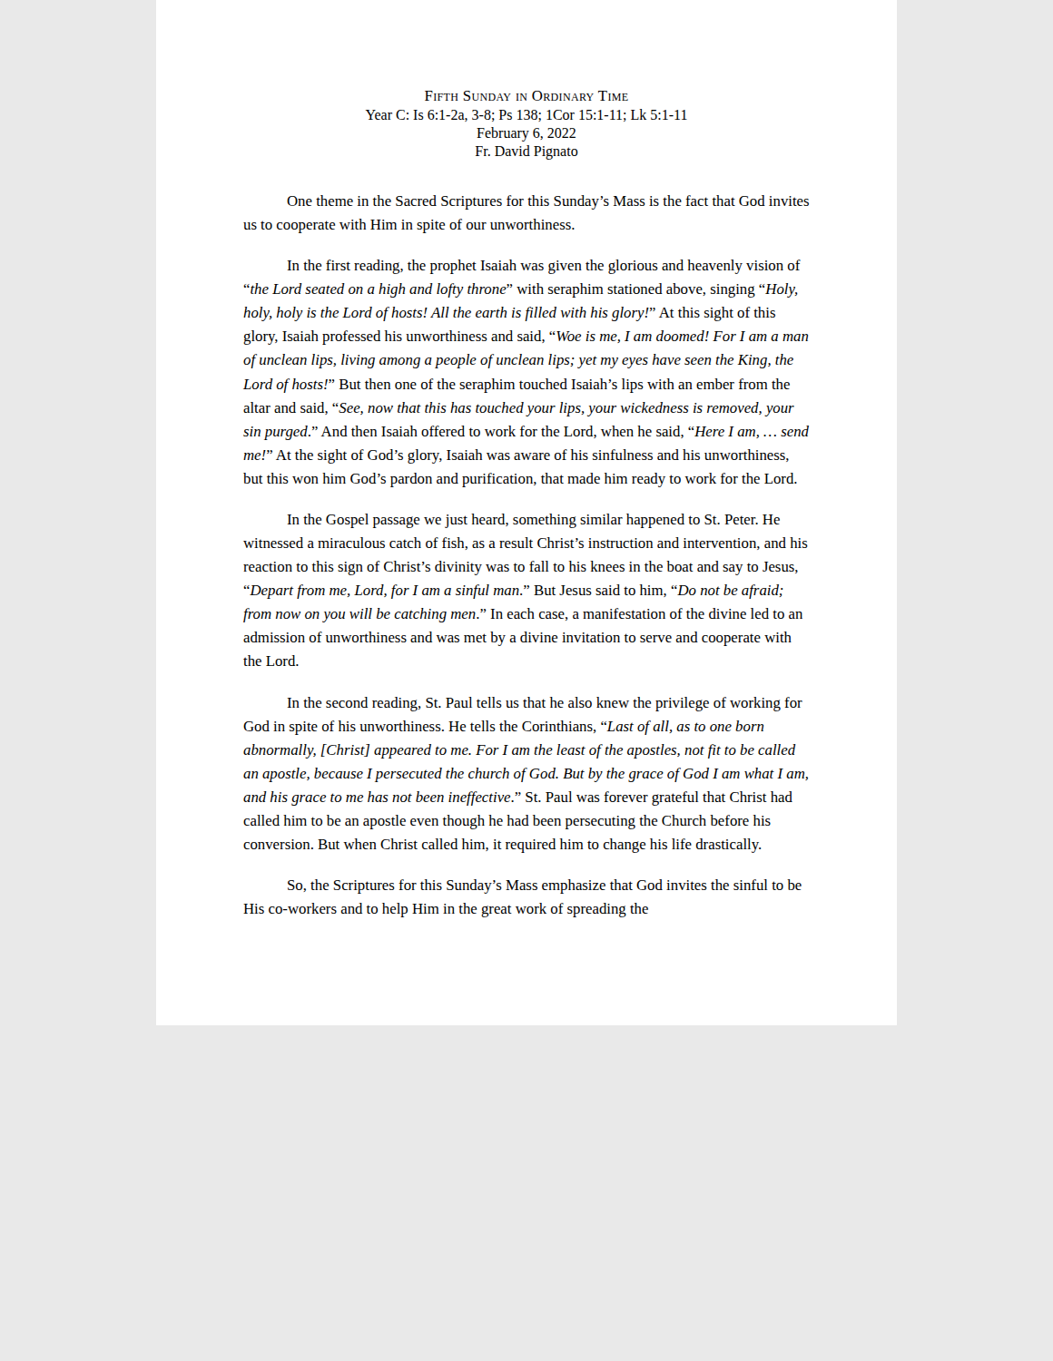Fifth Sunday in Ordinary Time
Year C: Is 6:1-2a, 3-8; Ps 138; 1Cor 15:1-11; Lk 5:1-11
February 6, 2022
Fr. David Pignato
One theme in the Sacred Scriptures for this Sunday’s Mass is the fact that God invites us to cooperate with Him in spite of our unworthiness.
In the first reading, the prophet Isaiah was given the glorious and heavenly vision of “the Lord seated on a high and lofty throne” with seraphim stationed above, singing “Holy, holy, holy is the Lord of hosts! All the earth is filled with his glory!” At this sight of this glory, Isaiah professed his unworthiness and said, “Woe is me, I am doomed! For I am a man of unclean lips, living among a people of unclean lips; yet my eyes have seen the King, the Lord of hosts!” But then one of the seraphim touched Isaiah’s lips with an ember from the altar and said, “See, now that this has touched your lips, your wickedness is removed, your sin purged.” And then Isaiah offered to work for the Lord, when he said, “Here I am, … send me!” At the sight of God’s glory, Isaiah was aware of his sinfulness and his unworthiness, but this won him God’s pardon and purification, that made him ready to work for the Lord.
In the Gospel passage we just heard, something similar happened to St. Peter. He witnessed a miraculous catch of fish, as a result Christ’s instruction and intervention, and his reaction to this sign of Christ’s divinity was to fall to his knees in the boat and say to Jesus, “Depart from me, Lord, for I am a sinful man.” But Jesus said to him, “Do not be afraid; from now on you will be catching men.” In each case, a manifestation of the divine led to an admission of unworthiness and was met by a divine invitation to serve and cooperate with the Lord.
In the second reading, St. Paul tells us that he also knew the privilege of working for God in spite of his unworthiness. He tells the Corinthians, “Last of all, as to one born abnormally, [Christ] appeared to me. For I am the least of the apostles, not fit to be called an apostle, because I persecuted the church of God. But by the grace of God I am what I am, and his grace to me has not been ineffective.” St. Paul was forever grateful that Christ had called him to be an apostle even though he had been persecuting the Church before his conversion. But when Christ called him, it required him to change his life drastically.
So, the Scriptures for this Sunday’s Mass emphasize that God invites the sinful to be His co-workers and to help Him in the great work of spreading the